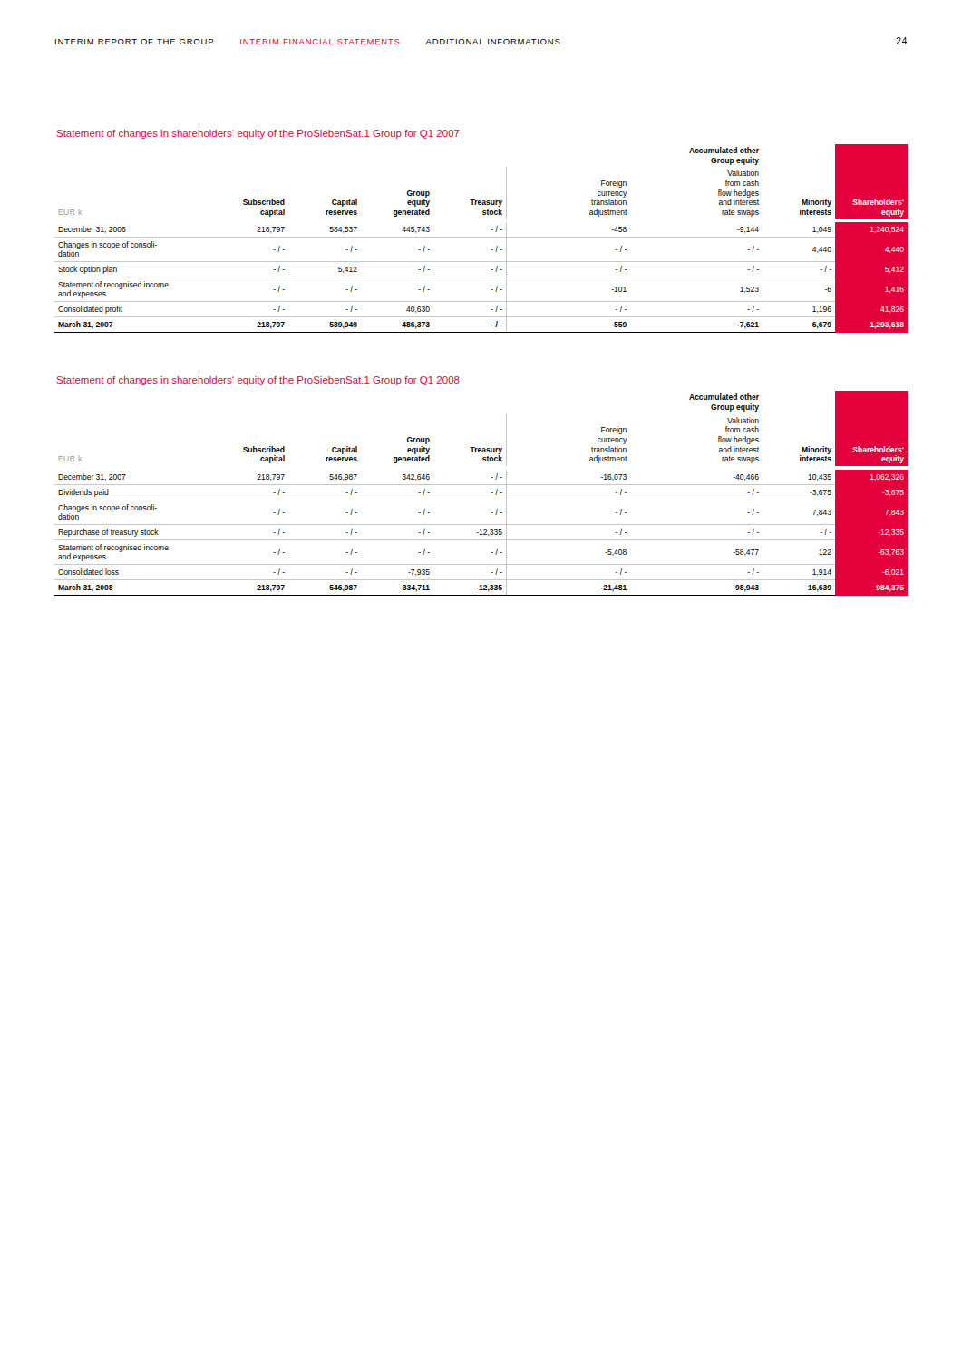INTERIM REPORT OF THE GROUP INTERIM FINANCIAL STATEMENTS ADDITIONAL INFORMATIONS
24
Statement of changes in shareholders‘ equity of the ProSiebenSat.1 Group for Q1 2007
| EUR k | Subscribed capital | Capital reserves | Group equity generated | Treasury stock | Accumulated other Group equity | Minority interests | Shareholders‘ equity |
| --- | --- | --- | --- | --- | --- | --- | --- |
| Foreign currency translation adjustment | Valuation from cash flow hedges and interest rate swaps |
| December 31, 2006 | 218,797 | 584,537 | 445,743 | - / - | -458 | -9,144 | 1,049 | 1,240,524 |
| Changes in scope of consoli‐ dation | - / - | - / - | - / - | - / - | - / - | - / - | 4,440 | 4,440 |
| Stock option plan | - / - | 5,412 | - / - | - / - | - / - | - / - | - / - | 5,412 |
| Statement of recognised income and expenses | - / - | - / - | - / - | - / - | -101 | 1,523 | -6 | 1,416 |
| Consolidated profit | - / - | - / - | 40,630 | - / - | - / - | - / - | 1,196 | 41,826 |
| March 31, 2007 | 218,797 | 589,949 | 486,373 | - / - | -559 | -7,621 | 6,679 | 1,293,618 |
Statement of changes in shareholders‘ equity of the ProSiebenSat.1 Group for Q1 2008
| EUR k | Subscribed capital | Capital reserves | Group equity generated | Treasury stock | Accumulated other Group equity | Minority interests | Shareholders‘ equity |
| --- | --- | --- | --- | --- | --- | --- | --- |
| Foreign currency translation adjustment | Valuation from cash flow hedges and interest rate swaps |
| December 31, 2007 | 218,797 | 546,987 | 342,646 | - / - | -16,073 | -40,466 | 10,435 | 1,062,326 |
| Dividends paid | - / - | - / - | - / - | - / - | - / - | - / - | -3,675 | -3,675 |
| Changes in scope of consoli‐ dation | - / - | - / - | - / - | - / - | - / - | - / - | 7,843 | 7,843 |
| Repurchase of treasury stock | - / - | - / - | - / - | -12,335 | - / - | - / - | - / - | -12,335 |
| Statement of recognised income and expenses | - / - | - / - | - / - | - / - | -5,408 | -58,477 | 122 | -63,763 |
| Consolidated loss | - / - | - / - | -7,935 | - / - | - / - | - / - | 1,914 | -6,021 |
| March 31, 2008 | 218,797 | 546,987 | 334,711 | -12,335 | -21,481 | -98,943 | 16,639 | 984,375 |